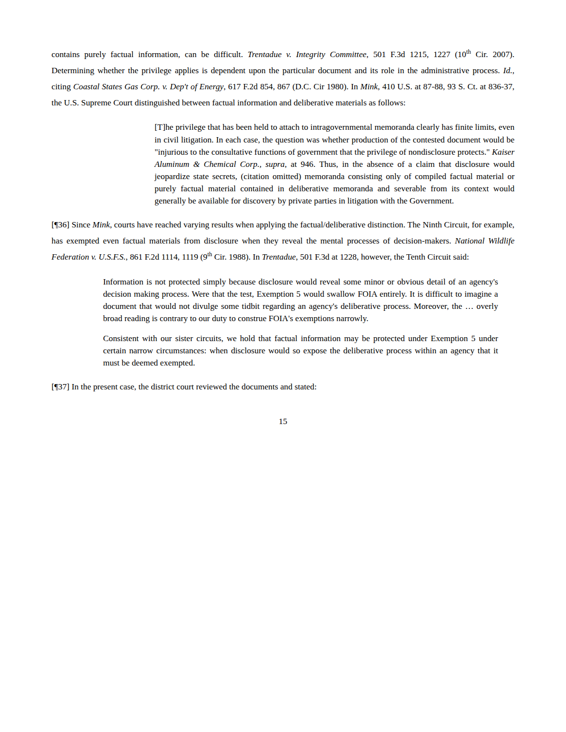contains purely factual information, can be difficult. Trentadue v. Integrity Committee, 501 F.3d 1215, 1227 (10th Cir. 2007). Determining whether the privilege applies is dependent upon the particular document and its role in the administrative process. Id., citing Coastal States Gas Corp. v. Dep't of Energy, 617 F.2d 854, 867 (D.C. Cir 1980). In Mink, 410 U.S. at 87-88, 93 S. Ct. at 836-37, the U.S. Supreme Court distinguished between factual information and deliberative materials as follows:
[T]he privilege that has been held to attach to intragovernmental memoranda clearly has finite limits, even in civil litigation. In each case, the question was whether production of the contested document would be "injurious to the consultative functions of government that the privilege of nondisclosure protects." Kaiser Aluminum & Chemical Corp., supra, at 946. Thus, in the absence of a claim that disclosure would jeopardize state secrets, (citation omitted) memoranda consisting only of compiled factual material or purely factual material contained in deliberative memoranda and severable from its context would generally be available for discovery by private parties in litigation with the Government.
[¶36] Since Mink, courts have reached varying results when applying the factual/deliberative distinction. The Ninth Circuit, for example, has exempted even factual materials from disclosure when they reveal the mental processes of decision-makers. National Wildlife Federation v. U.S.F.S., 861 F.2d 1114, 1119 (9th Cir. 1988). In Trentadue, 501 F.3d at 1228, however, the Tenth Circuit said:
Information is not protected simply because disclosure would reveal some minor or obvious detail of an agency's decision making process. Were that the test, Exemption 5 would swallow FOIA entirely. It is difficult to imagine a document that would not divulge some tidbit regarding an agency's deliberative process. Moreover, the … overly broad reading is contrary to our duty to construe FOIA's exemptions narrowly.
Consistent with our sister circuits, we hold that factual information may be protected under Exemption 5 under certain narrow circumstances: when disclosure would so expose the deliberative process within an agency that it must be deemed exempted.
[¶37] In the present case, the district court reviewed the documents and stated:
15